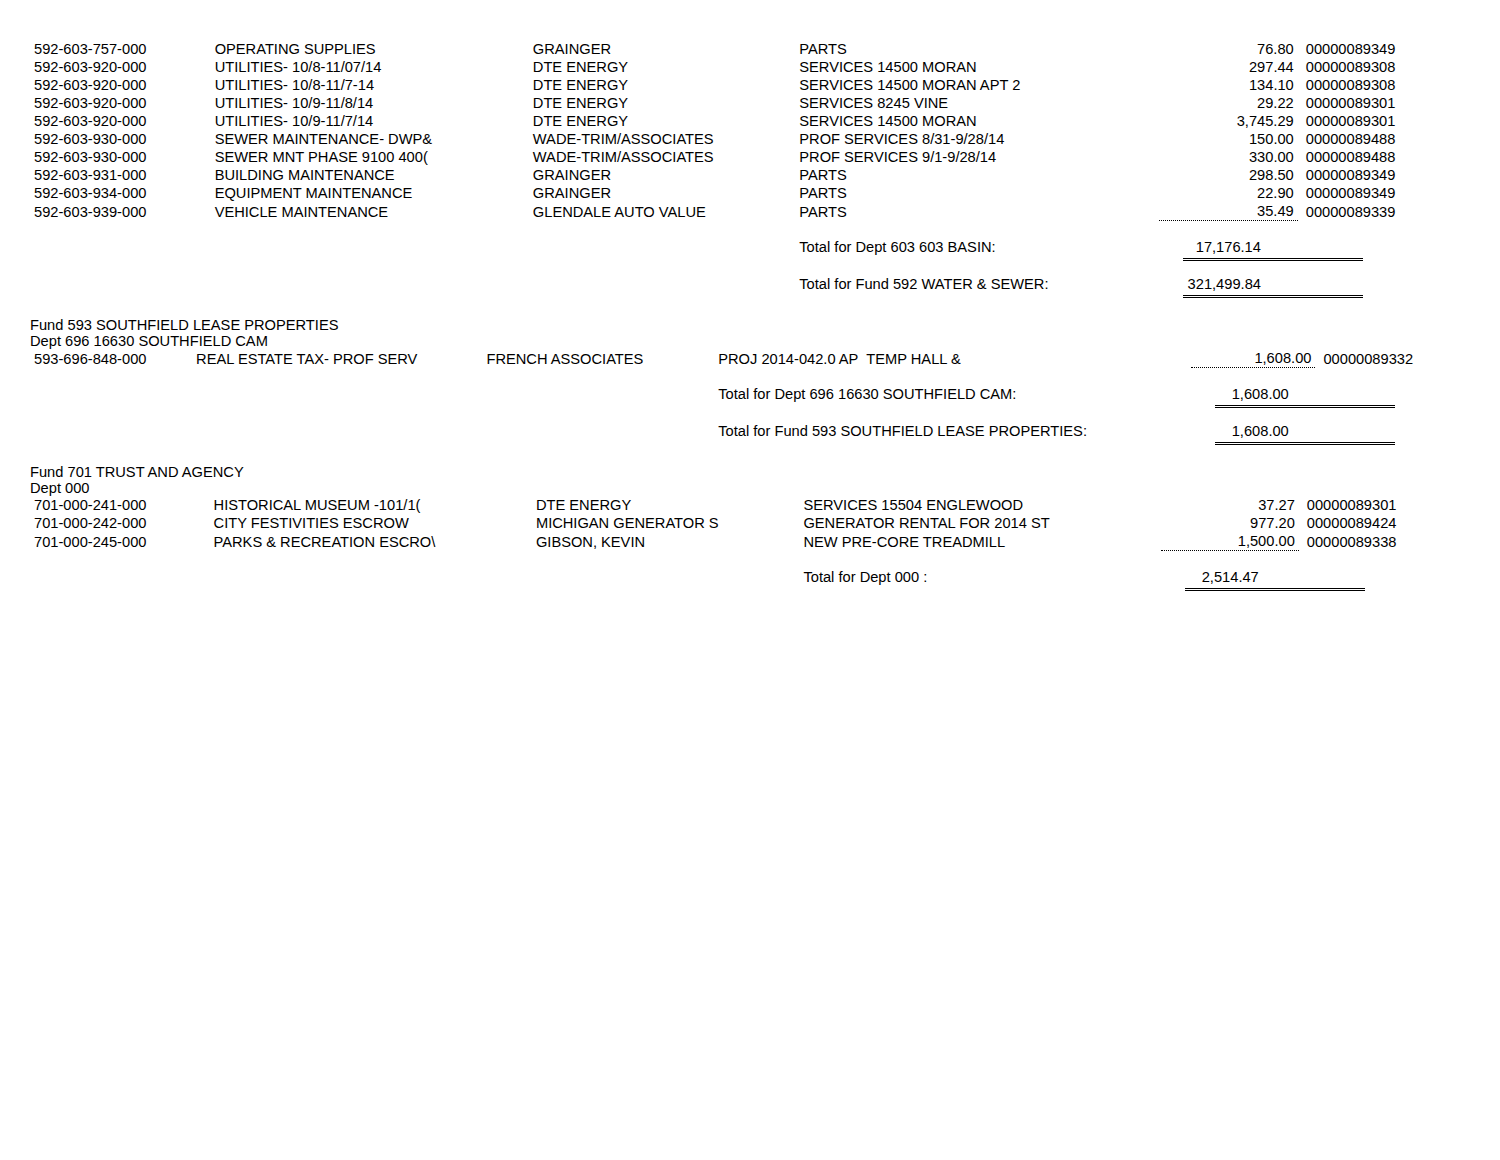| 592-603-757-000 | OPERATING SUPPLIES | GRAINGER | PARTS | 76.80 | 00000089349 |
| 592-603-920-000 | UTILITIES- 10/8-11/07/14 | DTE ENERGY | SERVICES 14500 MORAN | 297.44 | 00000089308 |
| 592-603-920-000 | UTILITIES- 10/8-11/7-14 | DTE ENERGY | SERVICES 14500 MORAN APT 2 | 134.10 | 00000089308 |
| 592-603-920-000 | UTILITIES- 10/9-11/8/14 | DTE ENERGY | SERVICES 8245 VINE | 29.22 | 00000089301 |
| 592-603-920-000 | UTILITIES- 10/9-11/7/14 | DTE ENERGY | SERVICES 14500 MORAN | 3,745.29 | 00000089301 |
| 592-603-930-000 | SEWER MAINTENANCE- DWP& | WADE-TRIM/ASSOCIATES | PROF SERVICES 8/31-9/28/14 | 150.00 | 00000089488 |
| 592-603-930-000 | SEWER MNT PHASE 9100 400( | WADE-TRIM/ASSOCIATES | PROF SERVICES 9/1-9/28/14 | 330.00 | 00000089488 |
| 592-603-931-000 | BUILDING MAINTENANCE | GRAINGER | PARTS | 298.50 | 00000089349 |
| 592-603-934-000 | EQUIPMENT MAINTENANCE | GRAINGER | PARTS | 22.90 | 00000089349 |
| 592-603-939-000 | VEHICLE MAINTENANCE | GLENDALE AUTO VALUE | PARTS | 35.49 | 00000089339 |
| | Total for Dept 603 603 BASIN: | 17,176.14 |
| | Total for Fund 592 WATER & SEWER: | 321,499.84 |
Fund 593 SOUTHFIELD LEASE PROPERTIES
Dept 696 16630 SOUTHFIELD CAM
| 593-696-848-000 | REAL ESTATE TAX- PROF SERV | FRENCH ASSOCIATES | PROJ 2014-042.0 AP TEMP HALL & | 1,608.00 | 00000089332 |
| | Total for Dept 696 16630 SOUTHFIELD CAM: | 1,608.00 |
| | Total for Fund 593 SOUTHFIELD LEASE PROPERTIES: | 1,608.00 |
Fund 701 TRUST AND AGENCY
Dept 000
| 701-000-241-000 | HISTORICAL MUSEUM -101/1( | DTE ENERGY | SERVICES 15504 ENGLEWOOD | 37.27 | 00000089301 |
| 701-000-242-000 | CITY FESTIVITIES ESCROW | MICHIGAN GENERATOR S | GENERATOR RENTAL FOR 2014 ST | 977.20 | 00000089424 |
| 701-000-245-000 | PARKS & RECREATION ESCRO\ | GIBSON, KEVIN | NEW PRE-CORE TREADMILL | 1,500.00 | 00000089338 |
| | Total for Dept 000 : | 2,514.47 |